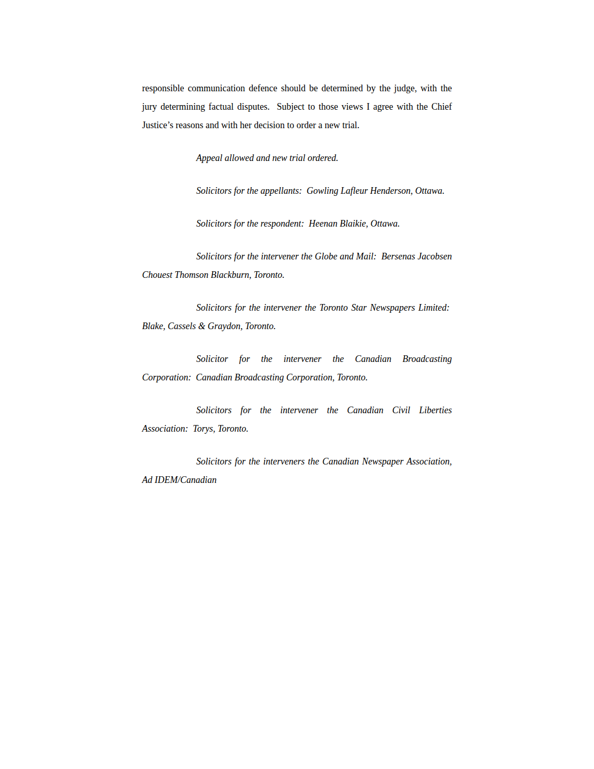responsible communication defence should be determined by the judge, with the jury determining factual disputes. Subject to those views I agree with the Chief Justice’s reasons and with her decision to order a new trial.
Appeal allowed and new trial ordered.
Solicitors for the appellants: Gowling Lafleur Henderson, Ottawa.
Solicitors for the respondent: Heenan Blaikie, Ottawa.
Solicitors for the intervener the Globe and Mail: Bersenas Jacobsen Chouest Thomson Blackburn, Toronto.
Solicitors for the intervener the Toronto Star Newspapers Limited: Blake, Cassels & Graydon, Toronto.
Solicitor for the intervener the Canadian Broadcasting Corporation: Canadian Broadcasting Corporation, Toronto.
Solicitors for the intervener the Canadian Civil Liberties Association: Torys, Toronto.
Solicitors for the interveners the Canadian Newspaper Association, Ad IDEM/Canadian